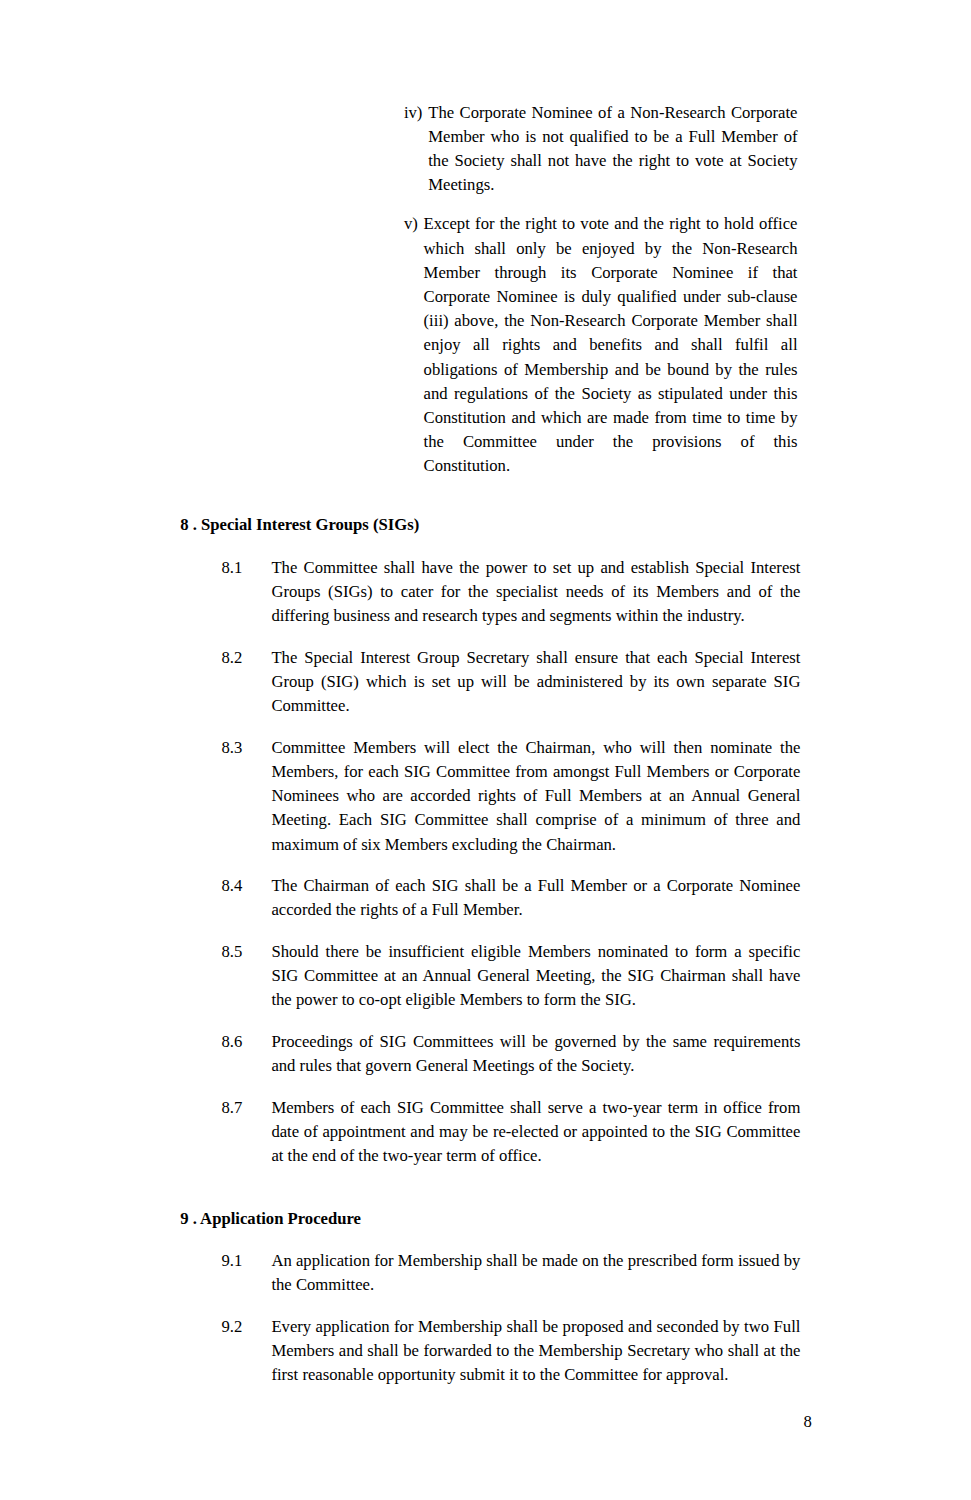iv) The Corporate Nominee of a Non-Research Corporate Member who is not qualified to be a Full Member of the Society shall not have the right to vote at Society Meetings.
v) Except for the right to vote and the right to hold office which shall only be enjoyed by the Non-Research Member through its Corporate Nominee if that Corporate Nominee is duly qualified under sub-clause (iii) above, the Non-Research Corporate Member shall enjoy all rights and benefits and shall fulfil all obligations of Membership and be bound by the rules and regulations of the Society as stipulated under this Constitution and which are made from time to time by the Committee under the provisions of this Constitution.
8 . Special Interest Groups (SIGs)
8.1 The Committee shall have the power to set up and establish Special Interest Groups (SIGs) to cater for the specialist needs of its Members and of the differing business and research types and segments within the industry.
8.2 The Special Interest Group Secretary shall ensure that each Special Interest Group (SIG) which is set up will be administered by its own separate SIG Committee.
8.3 Committee Members will elect the Chairman, who will then nominate the Members, for each SIG Committee from amongst Full Members or Corporate Nominees who are accorded rights of Full Members at an Annual General Meeting. Each SIG Committee shall comprise of a minimum of three and maximum of six Members excluding the Chairman.
8.4 The Chairman of each SIG shall be a Full Member or a Corporate Nominee accorded the rights of a Full Member.
8.5 Should there be insufficient eligible Members nominated to form a specific SIG Committee at an Annual General Meeting, the SIG Chairman shall have the power to co-opt eligible Members to form the SIG.
8.6 Proceedings of SIG Committees will be governed by the same requirements and rules that govern General Meetings of the Society.
8.7 Members of each SIG Committee shall serve a two-year term in office from date of appointment and may be re-elected or appointed to the SIG Committee at the end of the two-year term of office.
9 . Application Procedure
9.1 An application for Membership shall be made on the prescribed form issued by the Committee.
9.2 Every application for Membership shall be proposed and seconded by two Full Members and shall be forwarded to the Membership Secretary who shall at the first reasonable opportunity submit it to the Committee for approval.
8